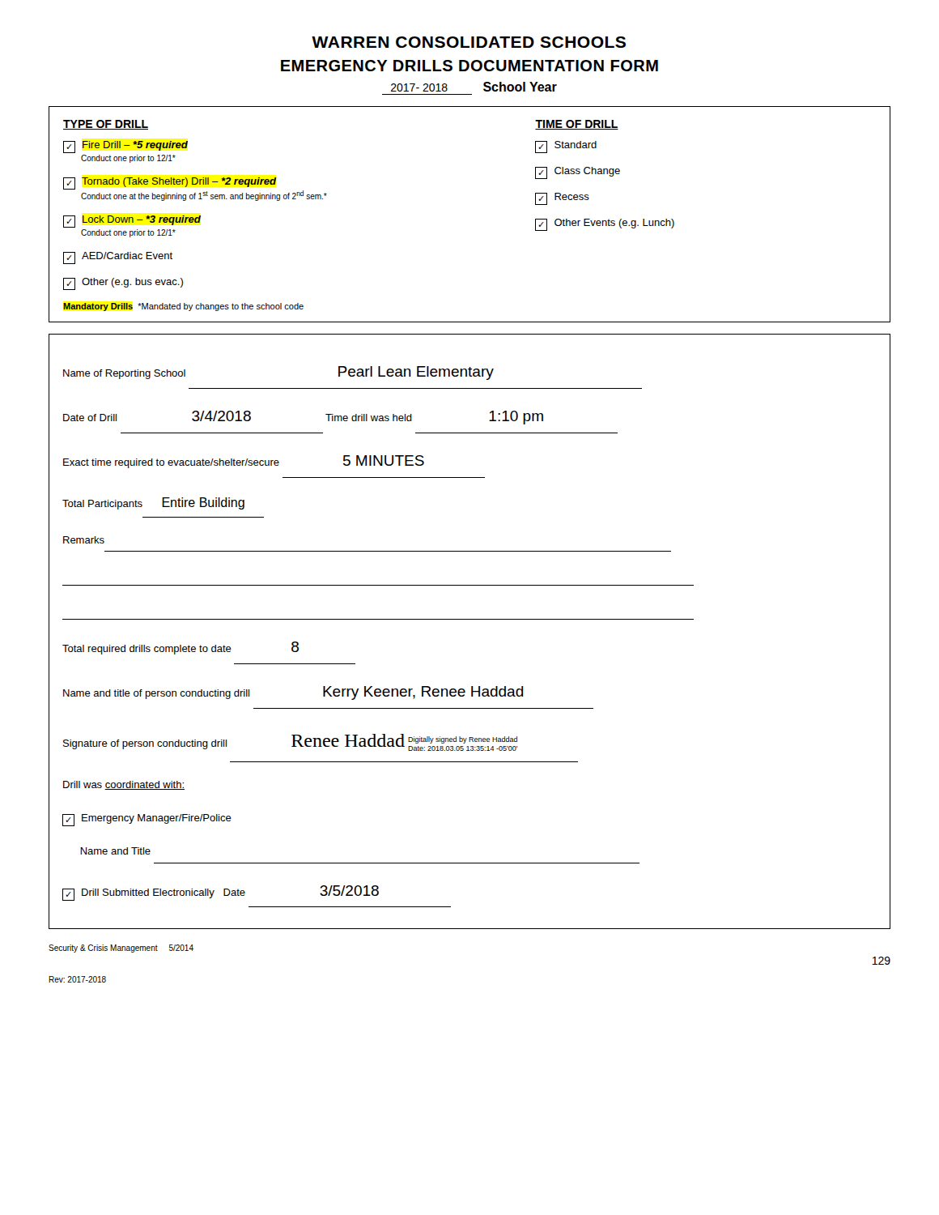WARREN CONSOLIDATED SCHOOLS
EMERGENCY DRILLS DOCUMENTATION FORM
2017- 2018 School Year
| TYPE OF DRILL ✓ Fire Drill – *5 required Conduct one prior to 12/1* ✓ Tornado (Take Shelter) Drill – *2 required Conduct one at the beginning of 1 st sem. and beginning of 2 nd sem.* ✓ Lock Down – *3 required Conduct one prior to 12/1* ✓ AED/Cardiac Event ✓ Other (e.g. bus evac.) Mandatory Drills *Mandated by changes to the school code | TIME OF DRILL ✓ Standard ✓ Class Change ✓ Recess ✓ Other Events (e.g. Lunch) |
Name of Reporting School Pearl Lean Elementary
Date of Drill 3/4/2018 Time drill was held 1:10 pm
Exact time required to evacuate/shelter/secure 5 MINUTES
Total ParticipantsEntire Building
Remarks
Total required drills complete to date 8
Name and title of person conducting drill Kerry Keener, Renee Haddad
Signature of person conducting drill Renee Haddad Digitally signed by Renee Haddad
Date: 2018.03.05 13:35:14 -05'00'
Drill was coordinated with:
✓Emergency Manager/Fire/Police
Name and Title
✓Drill Submitted Electronically Date 3/5/2018
Security & Crisis Management 5/2014
129
Rev: 2017-2018